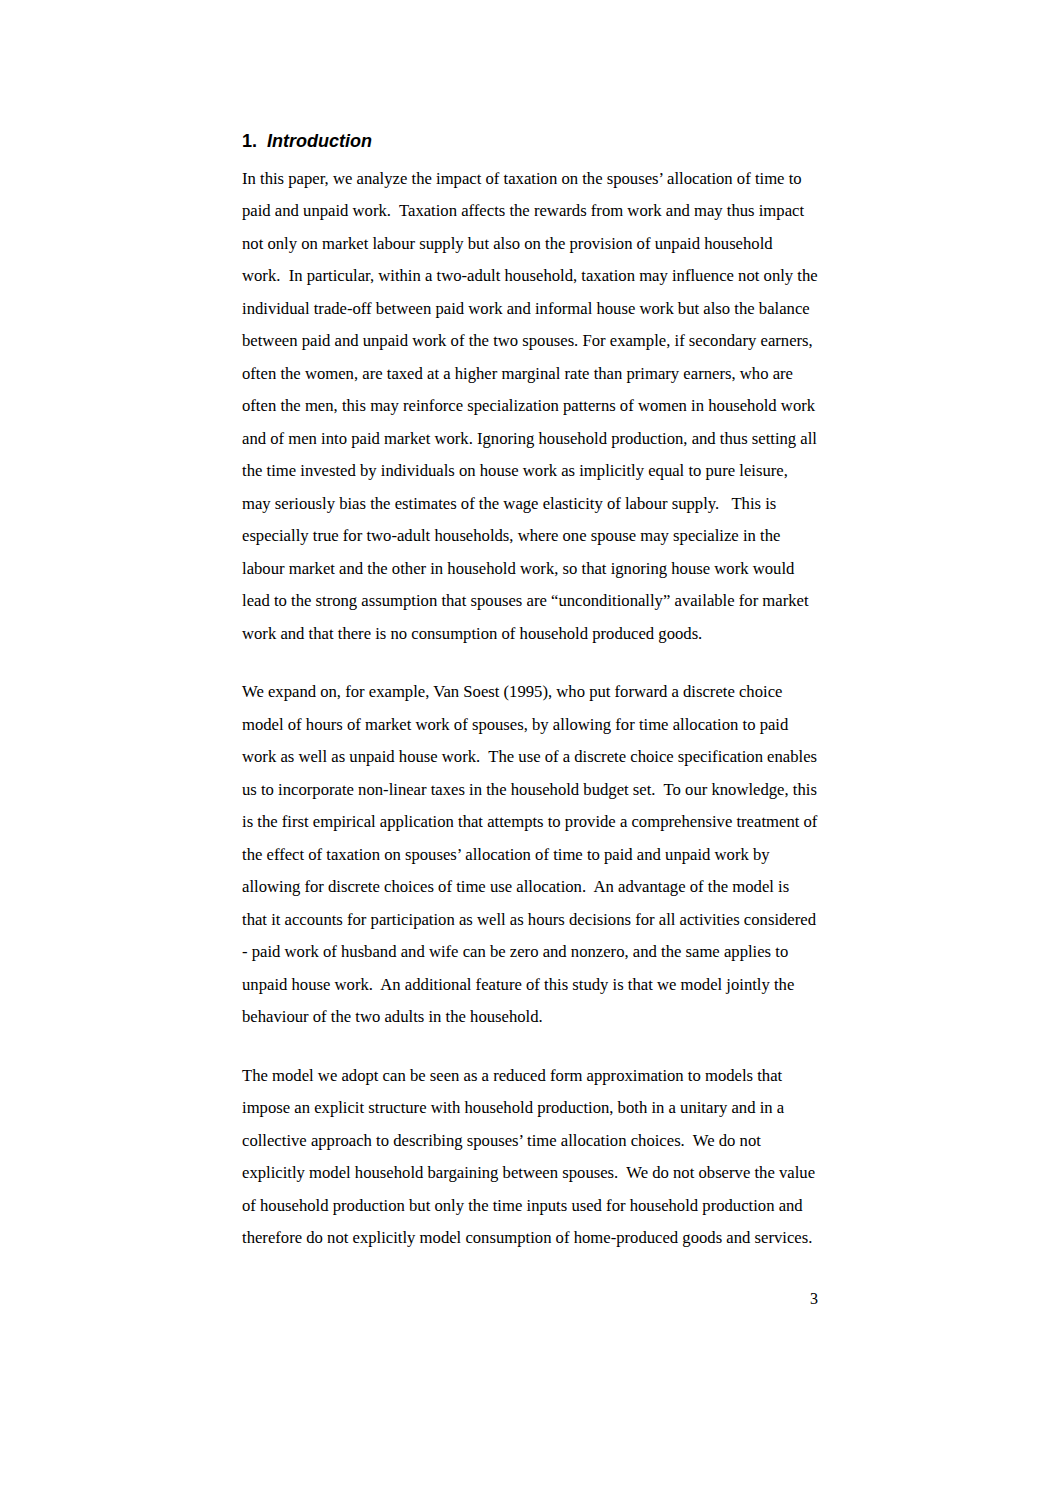1. Introduction
In this paper, we analyze the impact of taxation on the spouses’ allocation of time to paid and unpaid work. Taxation affects the rewards from work and may thus impact not only on market labour supply but also on the provision of unpaid household work. In particular, within a two-adult household, taxation may influence not only the individual trade-off between paid work and informal house work but also the balance between paid and unpaid work of the two spouses. For example, if secondary earners, often the women, are taxed at a higher marginal rate than primary earners, who are often the men, this may reinforce specialization patterns of women in household work and of men into paid market work. Ignoring household production, and thus setting all the time invested by individuals on house work as implicitly equal to pure leisure, may seriously bias the estimates of the wage elasticity of labour supply. This is especially true for two-adult households, where one spouse may specialize in the labour market and the other in household work, so that ignoring house work would lead to the strong assumption that spouses are “unconditionally” available for market work and that there is no consumption of household produced goods.
We expand on, for example, Van Soest (1995), who put forward a discrete choice model of hours of market work of spouses, by allowing for time allocation to paid work as well as unpaid house work. The use of a discrete choice specification enables us to incorporate non-linear taxes in the household budget set. To our knowledge, this is the first empirical application that attempts to provide a comprehensive treatment of the effect of taxation on spouses’ allocation of time to paid and unpaid work by allowing for discrete choices of time use allocation. An advantage of the model is that it accounts for participation as well as hours decisions for all activities considered - paid work of husband and wife can be zero and nonzero, and the same applies to unpaid house work. An additional feature of this study is that we model jointly the behaviour of the two adults in the household.
The model we adopt can be seen as a reduced form approximation to models that impose an explicit structure with household production, both in a unitary and in a collective approach to describing spouses’ time allocation choices. We do not explicitly model household bargaining between spouses. We do not observe the value of household production but only the time inputs used for household production and therefore do not explicitly model consumption of home-produced goods and services.
3